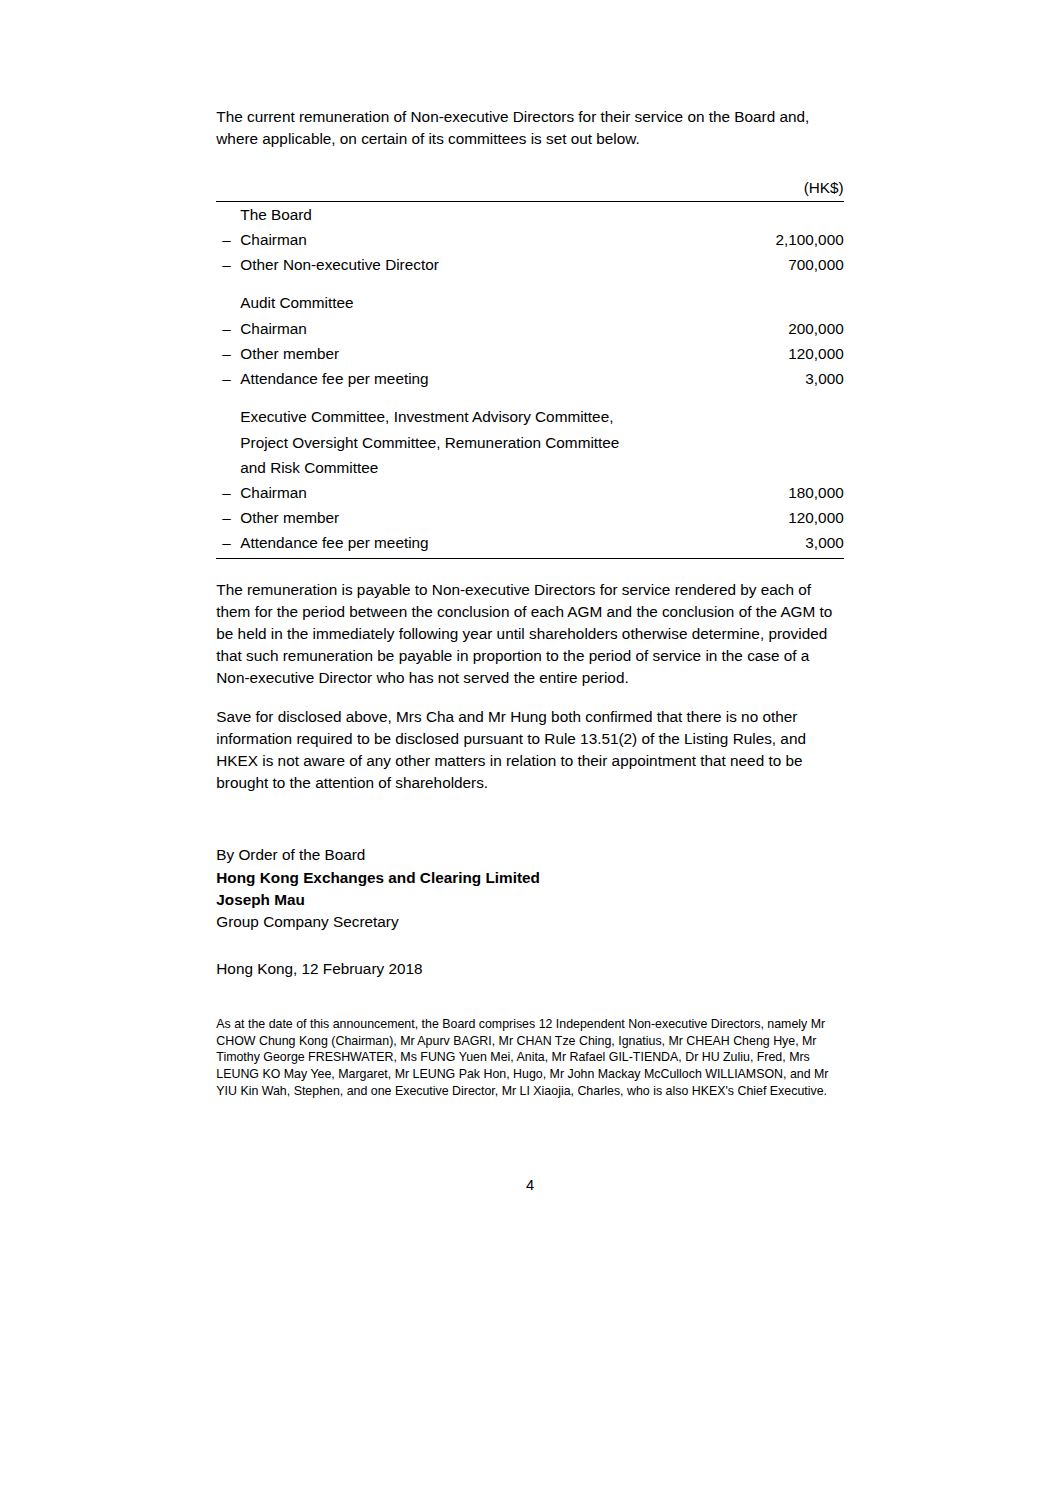The current remuneration of Non-executive Directors for their service on the Board and, where applicable, on certain of its committees is set out below.
| | | (HK$) |
| | The Board | |
| – | Chairman | 2,100,000 |
| – | Other Non-executive Director | 700,000 |
| | Audit Committee | |
| – | Chairman | 200,000 |
| – | Other member | 120,000 |
| – | Attendance fee per meeting | 3,000 |
| | Executive Committee, Investment Advisory Committee, | |
| | Project Oversight Committee, Remuneration Committee | |
| | and Risk Committee | |
| – | Chairman | 180,000 |
| – | Other member | 120,000 |
| – | Attendance fee per meeting | 3,000 |
The remuneration is payable to Non-executive Directors for service rendered by each of them for the period between the conclusion of each AGM and the conclusion of the AGM to be held in the immediately following year until shareholders otherwise determine, provided that such remuneration be payable in proportion to the period of service in the case of a Non-executive Director who has not served the entire period.
Save for disclosed above, Mrs Cha and Mr Hung both confirmed that there is no other information required to be disclosed pursuant to Rule 13.51(2) of the Listing Rules, and HKEX is not aware of any other matters in relation to their appointment that need to be brought to the attention of shareholders.
By Order of the Board
Hong Kong Exchanges and Clearing Limited
Joseph Mau
Group Company Secretary
Hong Kong, 12 February 2018
As at the date of this announcement, the Board comprises 12 Independent Non-executive Directors, namely Mr CHOW Chung Kong (Chairman), Mr Apurv BAGRI, Mr CHAN Tze Ching, Ignatius, Mr CHEAH Cheng Hye, Mr Timothy George FRESHWATER, Ms FUNG Yuen Mei, Anita, Mr Rafael GIL-TIENDA, Dr HU Zuliu, Fred, Mrs LEUNG KO May Yee, Margaret, Mr LEUNG Pak Hon, Hugo, Mr John Mackay McCulloch WILLIAMSON, and Mr YIU Kin Wah, Stephen, and one Executive Director, Mr LI Xiaojia, Charles, who is also HKEX's Chief Executive.
4